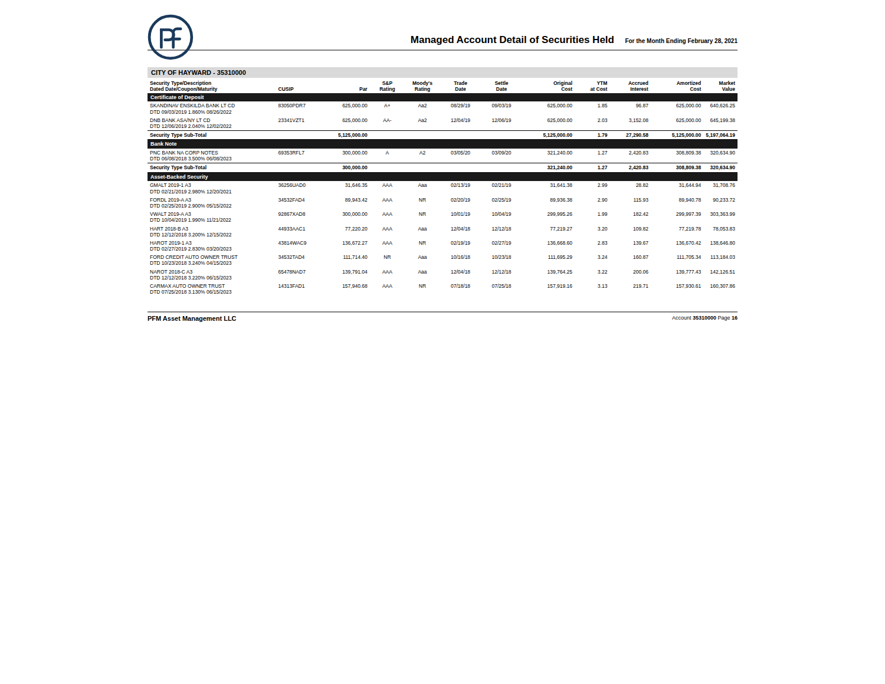Managed Account Detail of Securities Held For the Month Ending February 28, 2021
CITY OF HAYWARD - 35310000
| Security Type/Description Dated Date/Coupon/Maturity | CUSIP | Par | S&P Rating | Moody's Rating | Trade Date | Settle Date | Original Cost | YTM at Cost | Accrued Interest | Amortized Cost | Market Value |
| --- | --- | --- | --- | --- | --- | --- | --- | --- | --- | --- | --- |
| Certificate of Deposit |
| SKANDINAV ENSKILDA BANK LT CD DTD 09/03/2019 1.860% 08/26/2022 | 83050PDR7 | 625,000.00 | A+ | Aa2 | 08/29/19 | 09/03/19 | 625,000.00 | 1.85 | 96.87 | 625,000.00 | 640,626.25 |
| DNB BANK ASA/NY LT CD DTD 12/06/2019 2.040% 12/02/2022 | 23341VZT1 | 625,000.00 | AA- | Aa2 | 12/04/19 | 12/06/19 | 625,000.00 | 2.03 | 3,152.08 | 625,000.00 | 645,199.38 |
| Security Type Sub-Total | | 5,125,000.00 | | | | | 5,125,000.00 | 1.79 | 27,290.58 | 5,125,000.00 | 5,197,064.19 |
| Bank Note |
| PNC BANK NA CORP NOTES DTD 06/08/2018 3.500% 06/08/2023 | 69353RFL7 | 300,000.00 | A | A2 | 03/05/20 | 03/09/20 | 321,240.00 | 1.27 | 2,420.83 | 308,809.38 | 320,634.90 |
| Security Type Sub-Total | | 300,000.00 | | | | | 321,240.00 | 1.27 | 2,420.83 | 308,809.38 | 320,634.90 |
| Asset-Backed Security |
| GMALT 2019-1 A3 DTD 02/21/2019 2.980% 12/20/2021 | 36256UAD0 | 31,646.35 | AAA | Aaa | 02/13/19 | 02/21/19 | 31,641.38 | 2.99 | 28.82 | 31,644.94 | 31,708.76 |
| FORDL 2019-A A3 DTD 02/25/2019 2.900% 05/15/2022 | 34532FAD4 | 89,943.42 | AAA | NR | 02/20/19 | 02/25/19 | 89,936.38 | 2.90 | 115.93 | 89,940.78 | 90,233.72 |
| VWALT 2019-A A3 DTD 10/04/2019 1.990% 11/21/2022 | 92867XAD8 | 300,000.00 | AAA | NR | 10/01/19 | 10/04/19 | 299,995.26 | 1.99 | 182.42 | 299,997.39 | 303,363.99 |
| HART 2018-B A3 DTD 12/12/2018 3.200% 12/15/2022 | 44933AAC1 | 77,220.20 | AAA | Aaa | 12/04/18 | 12/12/18 | 77,219.27 | 3.20 | 109.82 | 77,219.78 | 78,053.83 |
| HAROT 2019-1 A3 DTD 02/27/2019 2.830% 03/20/2023 | 43814WAC9 | 136,672.27 | AAA | NR | 02/19/19 | 02/27/19 | 136,668.60 | 2.83 | 139.67 | 136,670.42 | 138,646.80 |
| FORD CREDIT AUTO OWNER TRUST DTD 10/23/2018 3.240% 04/15/2023 | 34532TAD4 | 111,714.40 | NR | Aaa | 10/16/18 | 10/23/18 | 111,695.29 | 3.24 | 160.87 | 111,705.34 | 113,184.03 |
| NAROT 2018-C A3 DTD 12/12/2018 3.220% 06/15/2023 | 65478NAD7 | 139,791.04 | AAA | Aaa | 12/04/18 | 12/12/18 | 139,764.25 | 3.22 | 200.06 | 139,777.43 | 142,126.51 |
| CARMAX AUTO OWNER TRUST DTD 07/25/2018 3.130% 06/15/2023 | 14313FAD1 | 157,940.68 | AAA | NR | 07/18/18 | 07/25/18 | 157,919.16 | 3.13 | 219.71 | 157,930.61 | 160,307.86 |
PFM Asset Management LLC Account 35310000 Page 16